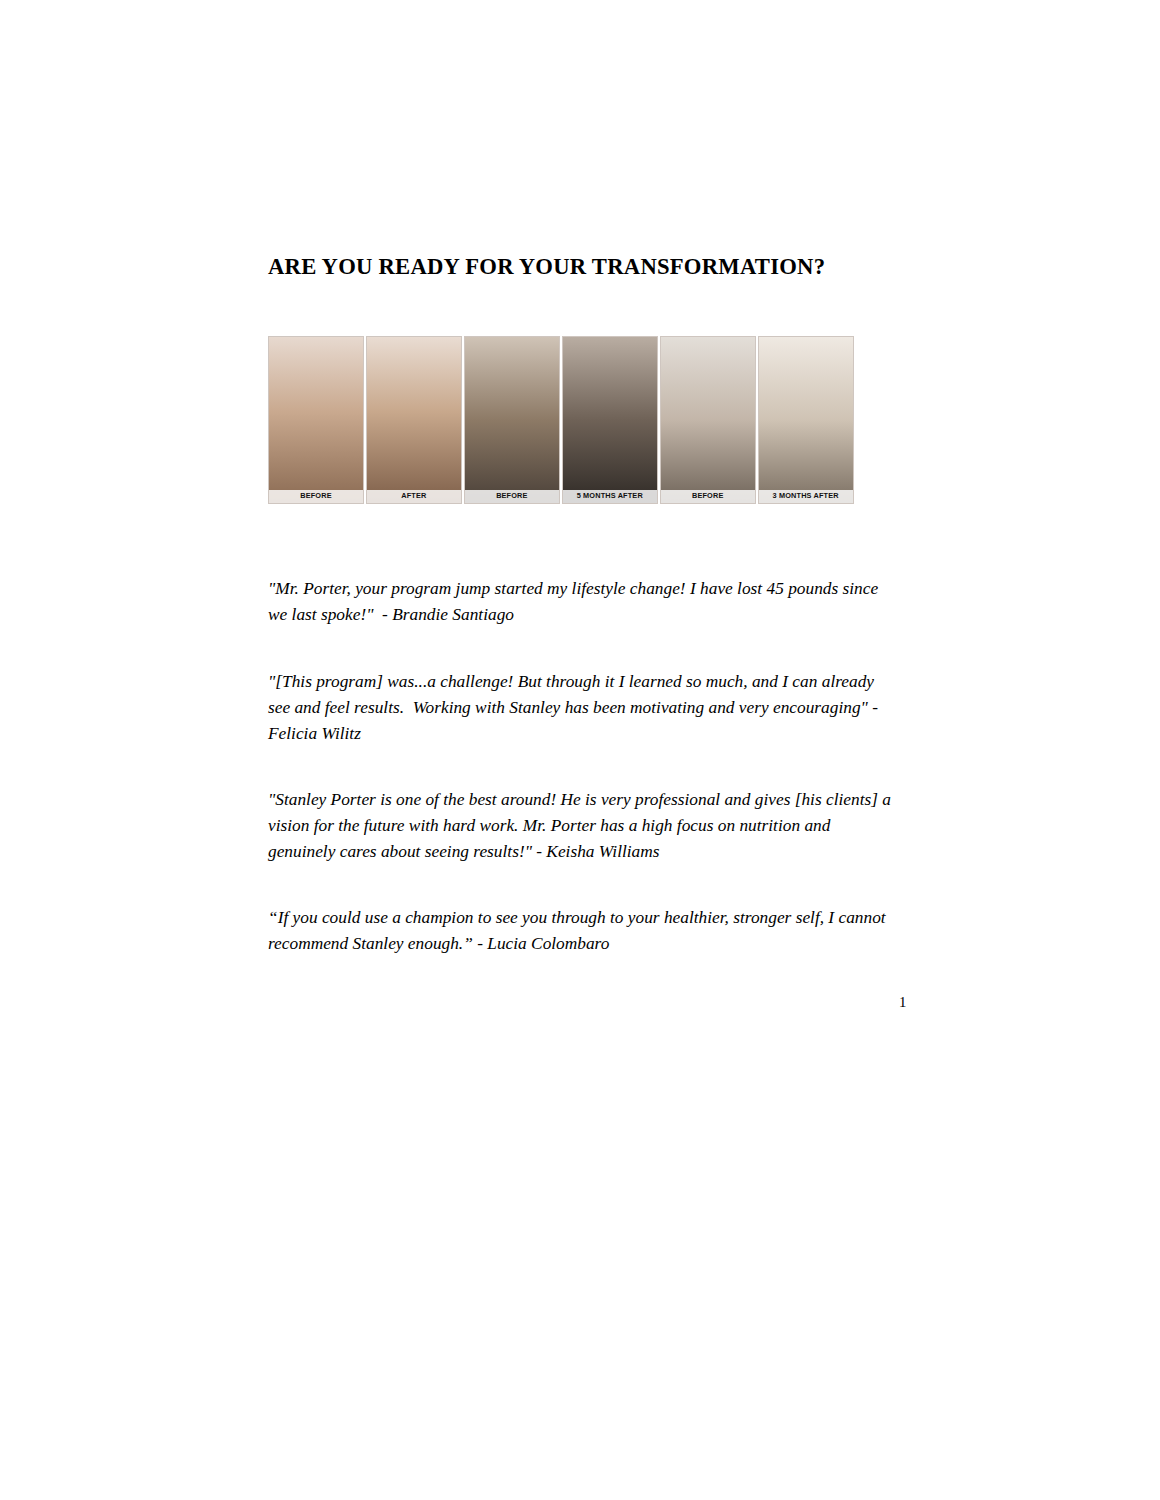ARE YOU READY FOR YOUR TRANSFORMATION?
BEFORE
AFTER
BEFORE
5 MONTHS AFTER
BEFORE
3 MONTHS AFTER
"Mr. Porter, your program jump started my lifestyle change! I have lost 45 pounds since we last spoke!" - Brandie Santiago
"[This program] was...a challenge! But through it I learned so much, and I can already see and feel results. Working with Stanley has been motivating and very encouraging" - Felicia Wilitz
"Stanley Porter is one of the best around! He is very professional and gives [his clients] a vision for the future with hard work. Mr. Porter has a high focus on nutrition and genuinely cares about seeing results!" - Keisha Williams
“If you could use a champion to see you through to your healthier, stronger self, I cannot recommend Stanley enough.” - Lucia Colombaro
1